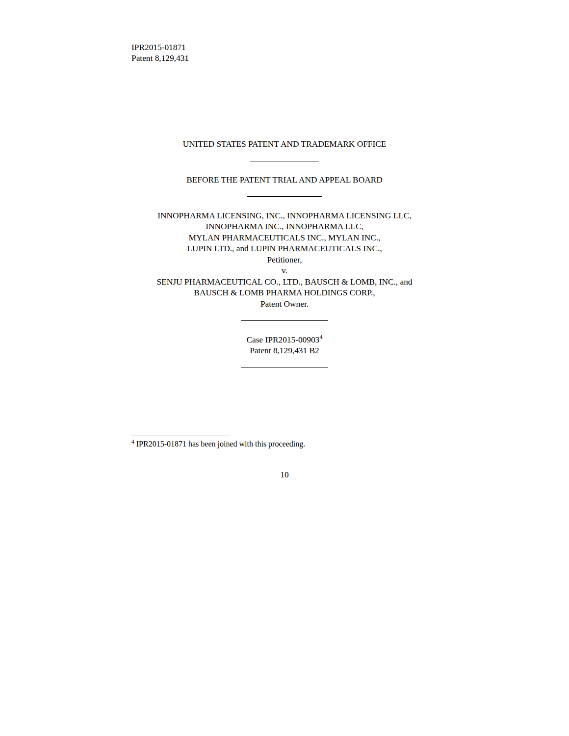IPR2015-01871
Patent 8,129,431
UNITED STATES PATENT AND TRADEMARK OFFICE
BEFORE THE PATENT TRIAL AND APPEAL BOARD
INNOPHARMA LICENSING, INC., INNOPHARMA LICENSING LLC,
INNOPHARMA INC., INNOPHARMA LLC,
MYLAN PHARMACEUTICALS INC., MYLAN INC.,
LUPIN LTD., and LUPIN PHARMACEUTICALS INC.,
Petitioner,
v.
SENJU PHARMACEUTICAL CO., LTD., BAUSCH & LOMB, INC., and
BAUSCH & LOMB PHARMA HOLDINGS CORP.,
Patent Owner.
Case IPR2015-009034
Patent 8,129,431 B2
4 IPR2015-01871 has been joined with this proceeding.
10